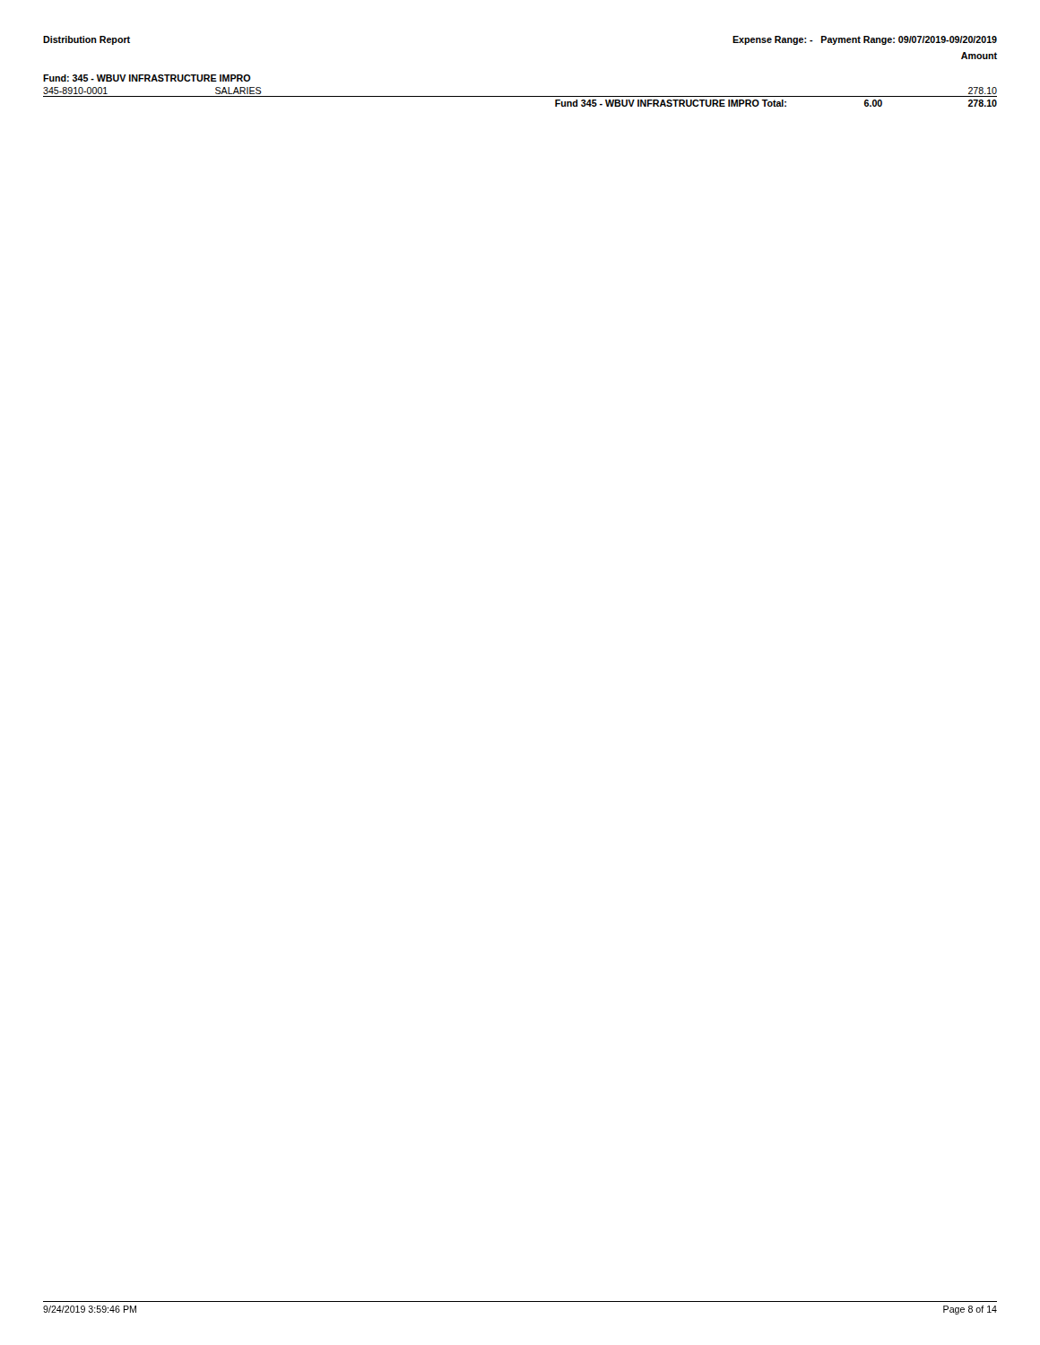Distribution Report Expense Range: - Payment Range: 09/07/2019-09/20/2019
Amount
Fund: 345 - WBUV INFRASTRUCTURE IMPRO
| 345-8910-0001 | SALARIES | | | 278.10 |
| Fund 345 - WBUV INFRASTRUCTURE IMPRO Total: | 6.00 | 278.10 |
9/24/2019 3:59:46 PM Page 8 of 14